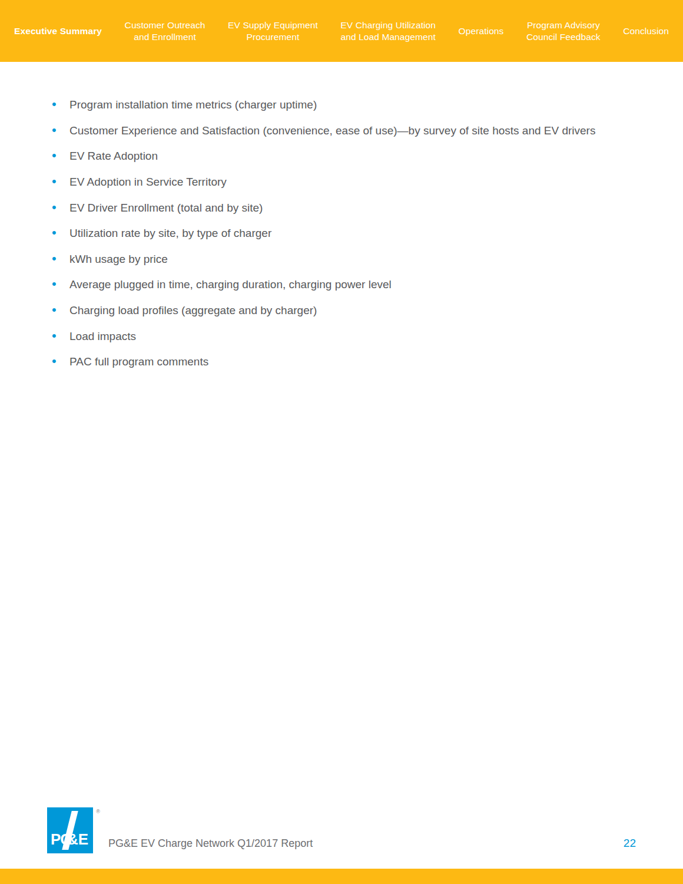Executive Summary
Customer Outreach and Enrollment
EV Supply Equipment Procurement
EV Charging Utilization and Load Management
Operations
Program Advisory Council Feedback
Conclusion
Program installation time metrics (charger uptime)
Customer Experience and Satisfaction (convenience, ease of use)—by survey of site hosts and EV drivers
EV Rate Adoption
EV Adoption in Service Territory
EV Driver Enrollment (total and by site)
Utilization rate by site, by type of charger
kWh usage by price
Average plugged in time, charging duration, charging power level
Charging load profiles (aggregate and by charger)
Load impacts
PAC full program comments
PG &E ®
PG&E EV Charge Network Q1/2017 Report
22